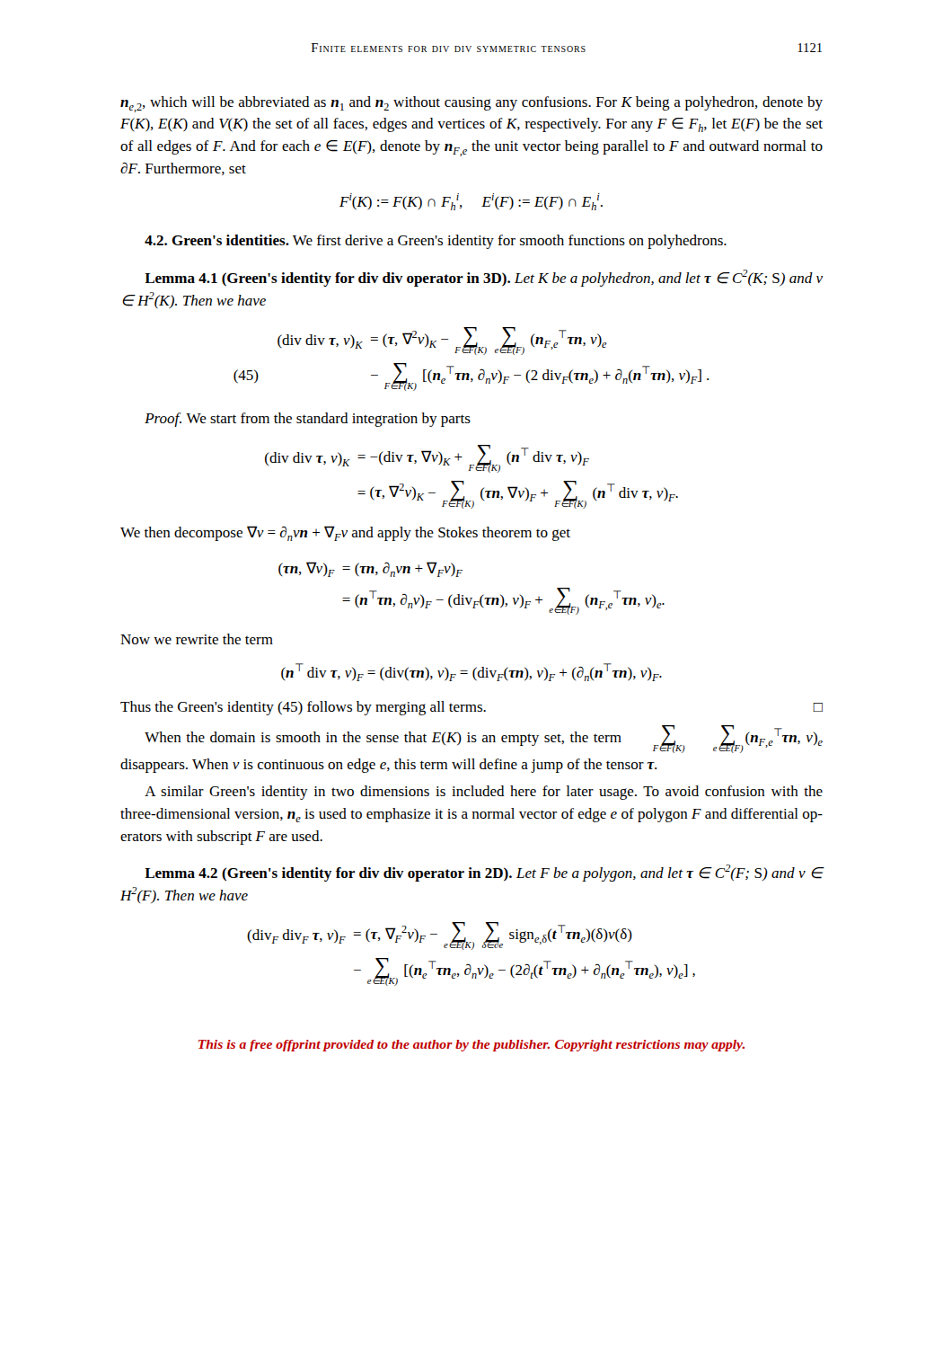Finite elements for div div symmetric tensors 1121
ne,2, which will be abbreviated as n1 and n2 without causing any confusions. For K being a polyhedron, denote by F(K), E(K) and V(K) the set of all faces, edges and vertices of K, respectively. For any F ∈ Fh, let E(F) be the set of all edges of F. And for each e ∈ E(F), denote by nF,e the unit vector being parallel to F and outward normal to ∂F. Furthermore, set
Fi(K) := F(K) ∩ Fhi, Ei(F) := E(F) ∩ Ehi.
4.2. Green's identities. We first derive a Green's identity for smooth functions on polyhedrons.
Lemma 4.1 (Green's identity for div div operator in 3D). Let K be a polyhedron, and let τ ∈ C2(K; S) and v ∈ H2(K). Then we have
| | ( div div τ , v ) K | = ( τ , ∇ 2 v ) K − ∑ F ∈ F ( K ) ∑ e ∈ E ( F ) ( n F , e ⊤ τn , v ) e |
| (45) | | − ∑ F ∈ F ( K ) [( n e ⊤ τn , ∂ n v ) F − (2 div F ( τn e ) + ∂ n ( n ⊤ τn ), v ) F ] . |
Proof. We start from the standard integration by parts
| ( div div τ , v ) K | = −( div τ , ∇ v ) K + ∑ F ∈ F ( K ) ( n ⊤ div τ , v ) F |
| | = ( τ , ∇ 2 v ) K − ∑ F ∈ F ( K ) ( τn , ∇ v ) F + ∑ F ∈ F ( K ) ( n ⊤ div τ , v ) F . |
We then decompose ∇v = ∂nvn + ∇Fv and apply the Stokes theorem to get
| ( τn , ∇ v ) F | = ( τn , ∂ n v n + ∇ F v ) F |
| | = ( n ⊤ τn , ∂ n v ) F − ( div F ( τn ), v ) F + ∑ e ∈ E ( F ) ( n F , e ⊤ τn , v ) e . |
Now we rewrite the term
(n⊤ div τ, v)F = (div(τn), v)F = (divF(τn), v)F + (∂n(n⊤τn), v)F.
Thus the Green's identity (45) follows by merging all terms. □
When the domain is smooth in the sense that E(K) is an empty set, the term ∑F∈F(K)∑e∈E(F)(nF,e⊤τn, v)e disappears. When v is continuous on edge e, this term will define a jump of the tensor τ.
A similar Green's identity in two dimensions is included here for later usage. To avoid confusion with the three-dimensional version, ne is used to emphasize it is a normal vector of edge e of polygon F and differential operators with subscript F are used.
Lemma 4.2 (Green's identity for div div operator in 2D). Let F be a polygon, and let τ ∈ C2(F; S) and v ∈ H2(F). Then we have
| ( div F div F τ , v ) F | = ( τ , ∇ F 2 v ) F − ∑ e ∈ E ( K ) ∑ δ∈∂ e sign e ,δ ( t ⊤ τn e )(δ) v (δ) |
| | − ∑ e ∈ E ( K ) [( n e ⊤ τn e , ∂ n v ) e − (2∂ t ( t ⊤ τn e ) + ∂ n ( n e ⊤ τn e ), v ) e ] , |
This is a free offprint provided to the author by the publisher. Copyright restrictions may apply.